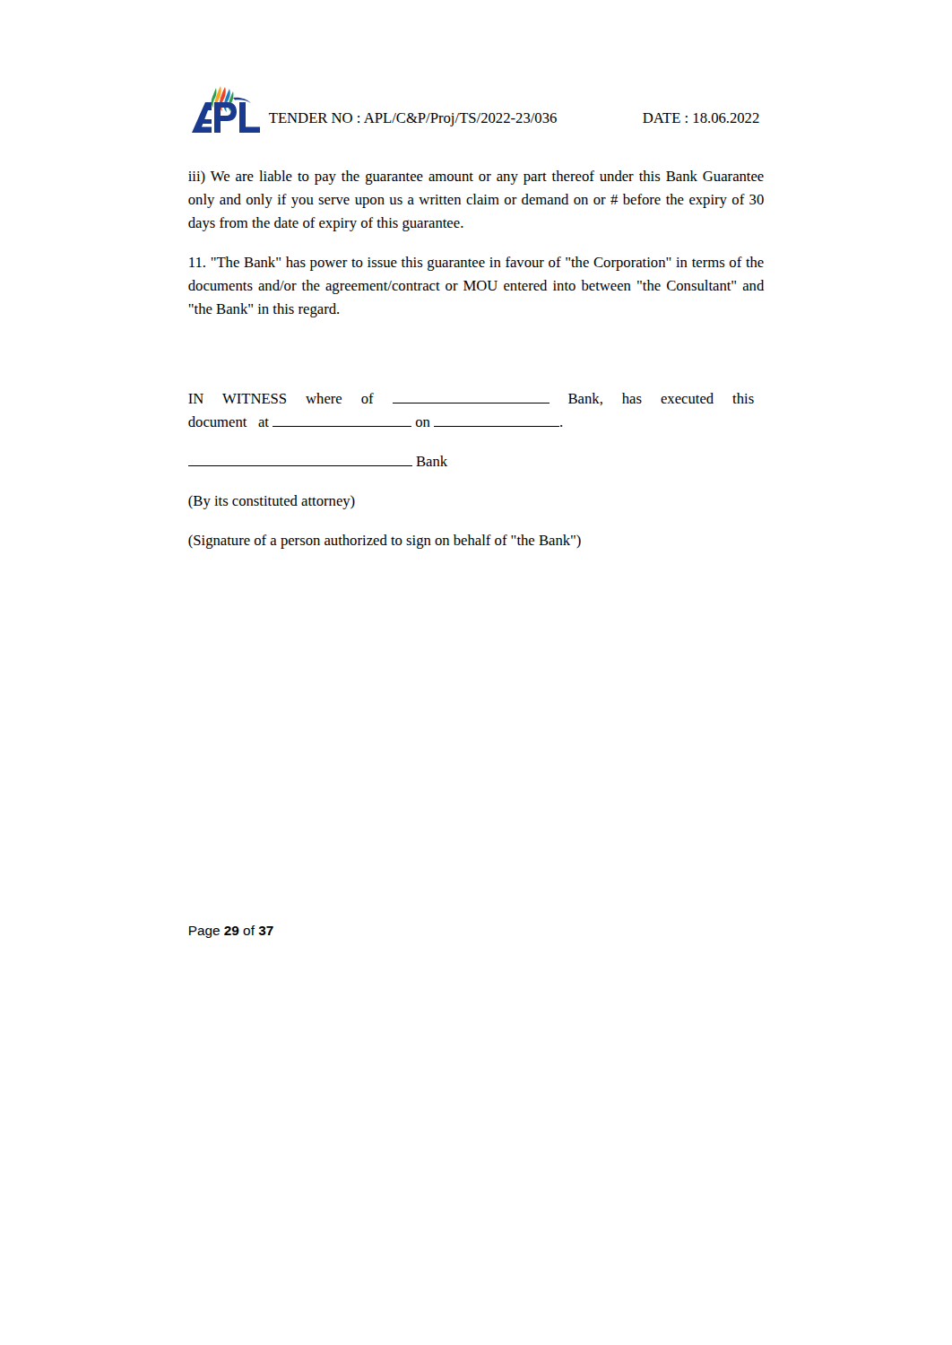TENDER NO : APL/C&P/Proj/TS/2022-23/036 DATE : 18.06.2022
iii) We are liable to pay the guarantee amount or any part thereof under this Bank Guarantee only and only if you serve upon us a written claim or demand on or # before the expiry of 30 days from the date of expiry of this guarantee.
11. "The Bank" has power to issue this guarantee in favour of "the Corporation" in terms of the documents and/or the agreement/contract or MOU entered into between "the Consultant" and "the Bank" in this regard.
IN WITNESS where of Bank, has executed this document at on .
Bank
(By its constituted attorney)
(Signature of a person authorized to sign on behalf of "the Bank")
Page 29 of 37